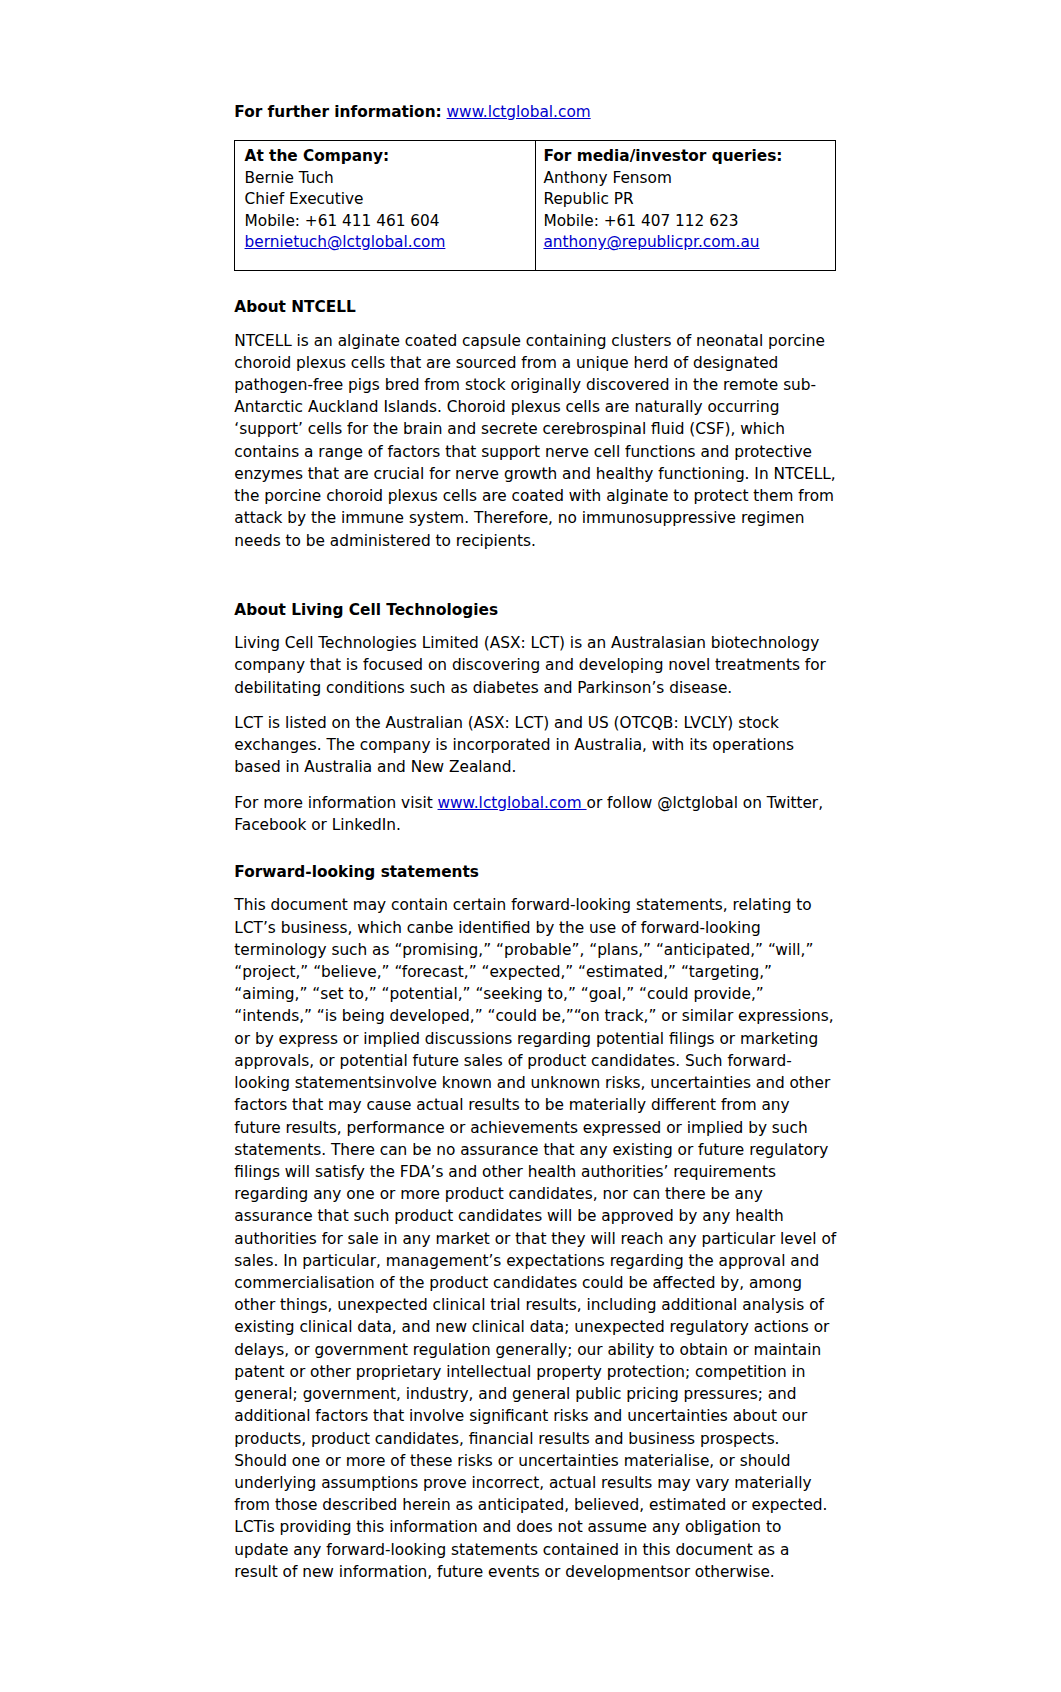For further information: www.lctglobal.com
| At the Company: Bernie Tuch Chief Executive Mobile: +61 411 461 604 bernietuch@lctglobal.com | For media/investor queries: Anthony Fensom Republic PR Mobile: +61 407 112 623 anthony@republicpr.com.au |
About NTCELL
NTCELL is an alginate coated capsule containing clusters of neonatal porcine choroid plexus cells that are sourced from a unique herd of designated pathogen-free pigs bred from stock originally discovered in the remote sub-Antarctic Auckland Islands. Choroid plexus cells are naturally occurring ‘support’ cells for the brain and secrete cerebrospinal fluid (CSF), which contains a range of factors that support nerve cell functions and protective enzymes that are crucial for nerve growth and healthy functioning. In NTCELL, the porcine choroid plexus cells are coated with alginate to protect them from attack by the immune system. Therefore, no immunosuppressive regimen needs to be administered to recipients.
About Living Cell Technologies
Living Cell Technologies Limited (ASX: LCT) is an Australasian biotechnology company that is focused on discovering and developing novel treatments for debilitating conditions such as diabetes and Parkinson’s disease.
LCT is listed on the Australian (ASX: LCT) and US (OTCQB: LVCLY) stock exchanges. The company is incorporated in Australia, with its operations based in Australia and New Zealand.
For more information visit www.lctglobal.com or follow @lctglobal on Twitter, Facebook or LinkedIn.
Forward-looking statements
This document may contain certain forward-looking statements, relating to LCT’s business, which canbe identified by the use of forward-looking terminology such as “promising,” “probable”, “plans,” “anticipated,” “will,” “project,” “believe,” “forecast,” “expected,” “estimated,” “targeting,” “aiming,” “set to,” “potential,” “seeking to,” “goal,” “could provide,” “intends,” “is being developed,” “could be,”“on track,” or similar expressions, or by express or implied discussions regarding potential filings or marketing approvals, or potential future sales of product candidates. Such forward-looking statementsinvolve known and unknown risks, uncertainties and other factors that may cause actual results to be materially different from any future results, performance or achievements expressed or implied by such statements. There can be no assurance that any existing or future regulatory filings will satisfy the FDA’s and other health authorities’ requirements regarding any one or more product candidates, nor can there be any assurance that such product candidates will be approved by any health authorities for sale in any market or that they will reach any particular level of sales. In particular, management’s expectations regarding the approval and commercialisation of the product candidates could be affected by, among other things, unexpected clinical trial results, including additional analysis of existing clinical data, and new clinical data; unexpected regulatory actions or delays, or government regulation generally; our ability to obtain or maintain patent or other proprietary intellectual property protection; competition in general; government, industry, and general public pricing pressures; and additional factors that involve significant risks and uncertainties about our products, product candidates, financial results and business prospects. Should one or more of these risks or uncertainties materialise, or should underlying assumptions prove incorrect, actual results may vary materially from those described herein as anticipated, believed, estimated or expected. LCTis providing this information and does not assume any obligation to update any forward-looking statements contained in this document as a result of new information, future events or developmentsor otherwise.